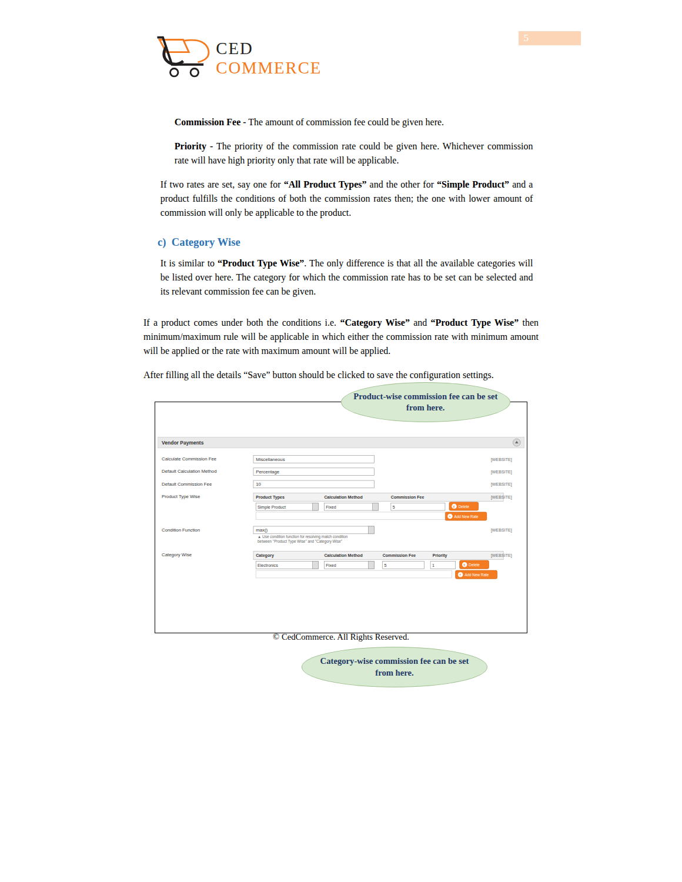5
CED COMMERCE
Commission Fee - The amount of commission fee could be given here.
Priority - The priority of the commission rate could be given here. Whichever commission rate will have high priority only that rate will be applicable.
If two rates are set, say one for “All Product Types” and the other for “Simple Product” and a product fulfills the conditions of both the commission rates then; the one with lower amount of commission will only be applicable to the product.
c) Category Wise
It is similar to “Product Type Wise”. The only difference is that all the available categories will be listed over here. The category for which the commission rate has to be set can be selected and its relevant commission fee can be given.
If a product comes under both the conditions i.e. “Category Wise” and “Product Type Wise” then minimum/maximum rule will be applicable in which either the commission rate with minimum amount will be applied or the rate with maximum amount will be applied.
After filling all the details “Save” button should be clicked to save the configuration settings.
Product-wise commission fee can be set from here.
Vendor Payments Calculate Commission Fee Miscellaneous [WEBSITE] Default Calculation Method Percentage [WEBSITE] Default Commission Fee 10 [WEBSITE] Product Type Wise Product Types Calculation Method Commission Fee [WEBSITE] Simple Product Fixed 5 x Delete + Add New Rate Condition Function max() [WEBSITE] ▲ Use condition function for resolving match condition between "Product Type Wise" and "Category Wise" Category Wise Category Calculation Method Commission Fee Priority [WEBSITE] Electronics Fixed 5 1 x Delete + Add New Rate
Category-wise commission fee can be set from here.
© CedCommerce. All Rights Reserved.